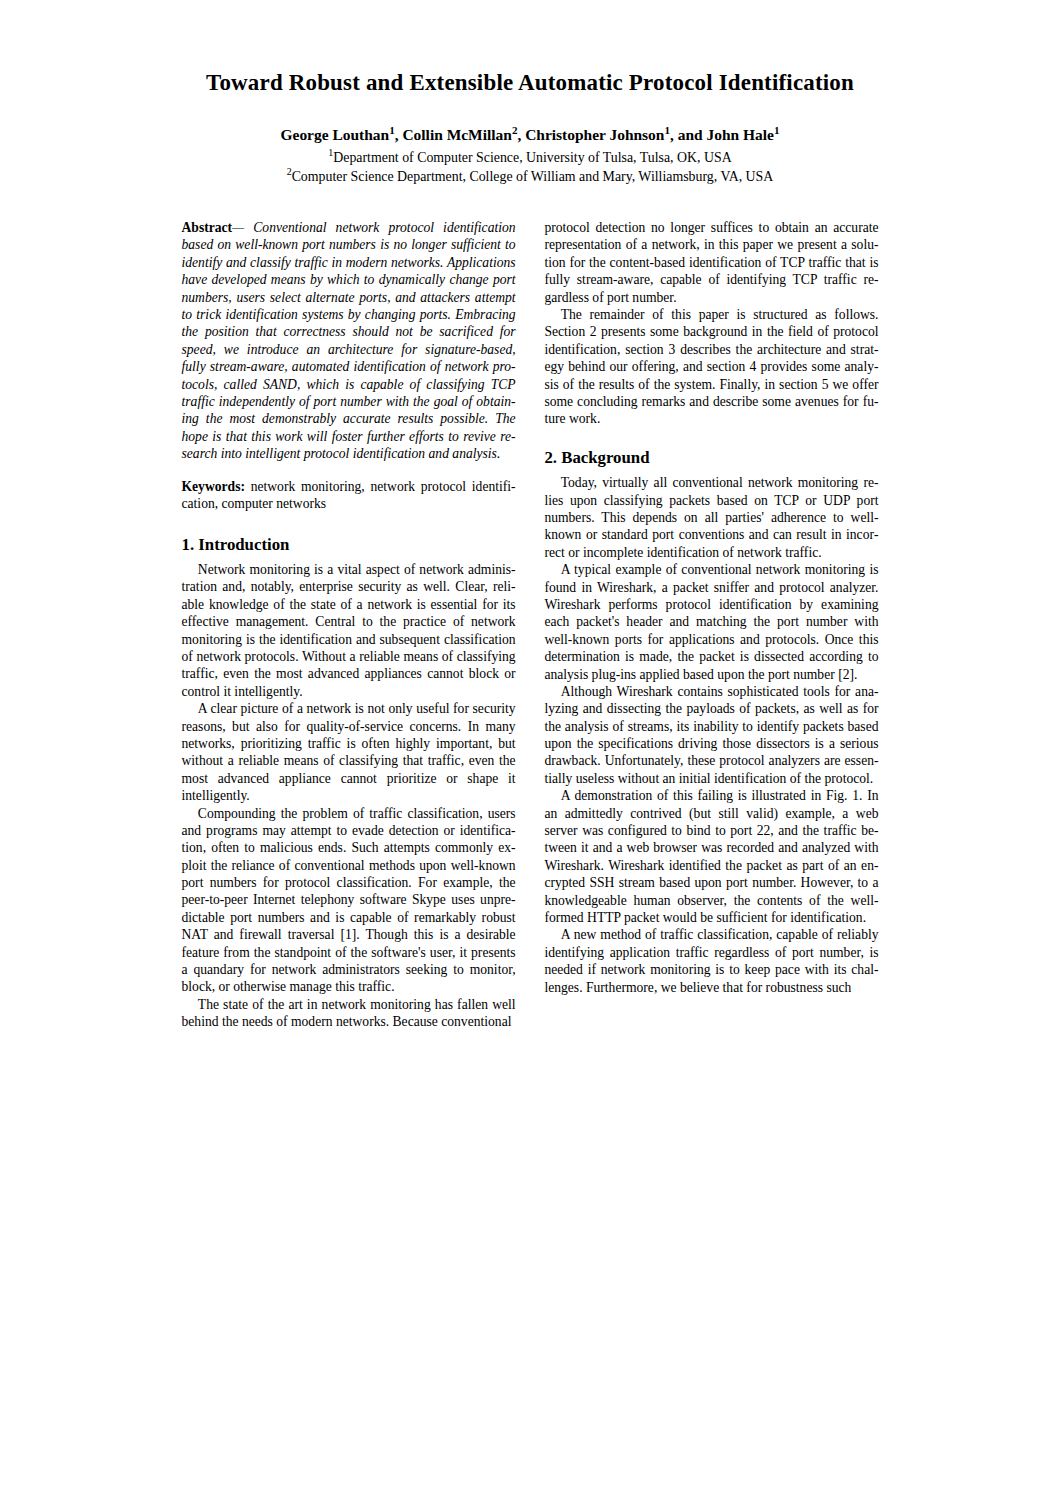Toward Robust and Extensible Automatic Protocol Identification
George Louthan1, Collin McMillan2, Christopher Johnson1, and John Hale1
1Department of Computer Science, University of Tulsa, Tulsa, OK, USA
2Computer Science Department, College of William and Mary, Williamsburg, VA, USA
Abstract— Conventional network protocol identification based on well-known port numbers is no longer sufficient to identify and classify traffic in modern networks. Applications have developed means by which to dynamically change port numbers, users select alternate ports, and attackers attempt to trick identification systems by changing ports. Embracing the position that correctness should not be sacrificed for speed, we introduce an architecture for signature-based, fully stream-aware, automated identification of network protocols, called SAND, which is capable of classifying TCP traffic independently of port number with the goal of obtaining the most demonstrably accurate results possible. The hope is that this work will foster further efforts to revive research into intelligent protocol identification and analysis.
Keywords: network monitoring, network protocol identification, computer networks
1. Introduction
Network monitoring is a vital aspect of network administration and, notably, enterprise security as well. Clear, reliable knowledge of the state of a network is essential for its effective management. Central to the practice of network monitoring is the identification and subsequent classification of network protocols. Without a reliable means of classifying traffic, even the most advanced appliances cannot block or control it intelligently.
A clear picture of a network is not only useful for security reasons, but also for quality-of-service concerns. In many networks, prioritizing traffic is often highly important, but without a reliable means of classifying that traffic, even the most advanced appliance cannot prioritize or shape it intelligently.
Compounding the problem of traffic classification, users and programs may attempt to evade detection or identification, often to malicious ends. Such attempts commonly exploit the reliance of conventional methods upon well-known port numbers for protocol classification. For example, the peer-to-peer Internet telephony software Skype uses unpredictable port numbers and is capable of remarkably robust NAT and firewall traversal [1]. Though this is a desirable feature from the standpoint of the software's user, it presents a quandary for network administrators seeking to monitor, block, or otherwise manage this traffic.
The state of the art in network monitoring has fallen well behind the needs of modern networks. Because conventional
protocol detection no longer suffices to obtain an accurate representation of a network, in this paper we present a solution for the content-based identification of TCP traffic that is fully stream-aware, capable of identifying TCP traffic regardless of port number.
The remainder of this paper is structured as follows. Section 2 presents some background in the field of protocol identification, section 3 describes the architecture and strategy behind our offering, and section 4 provides some analysis of the results of the system. Finally, in section 5 we offer some concluding remarks and describe some avenues for future work.
2. Background
Today, virtually all conventional network monitoring relies upon classifying packets based on TCP or UDP port numbers. This depends on all parties' adherence to well-known or standard port conventions and can result in incorrect or incomplete identification of network traffic.
A typical example of conventional network monitoring is found in Wireshark, a packet sniffer and protocol analyzer. Wireshark performs protocol identification by examining each packet's header and matching the port number with well-known ports for applications and protocols. Once this determination is made, the packet is dissected according to analysis plug-ins applied based upon the port number [2].
Although Wireshark contains sophisticated tools for analyzing and dissecting the payloads of packets, as well as for the analysis of streams, its inability to identify packets based upon the specifications driving those dissectors is a serious drawback. Unfortunately, these protocol analyzers are essentially useless without an initial identification of the protocol.
A demonstration of this failing is illustrated in Fig. 1. In an admittedly contrived (but still valid) example, a web server was configured to bind to port 22, and the traffic between it and a web browser was recorded and analyzed with Wireshark. Wireshark identified the packet as part of an encrypted SSH stream based upon port number. However, to a knowledgeable human observer, the contents of the well-formed HTTP packet would be sufficient for identification.
A new method of traffic classification, capable of reliably identifying application traffic regardless of port number, is needed if network monitoring is to keep pace with its challenges. Furthermore, we believe that for robustness such